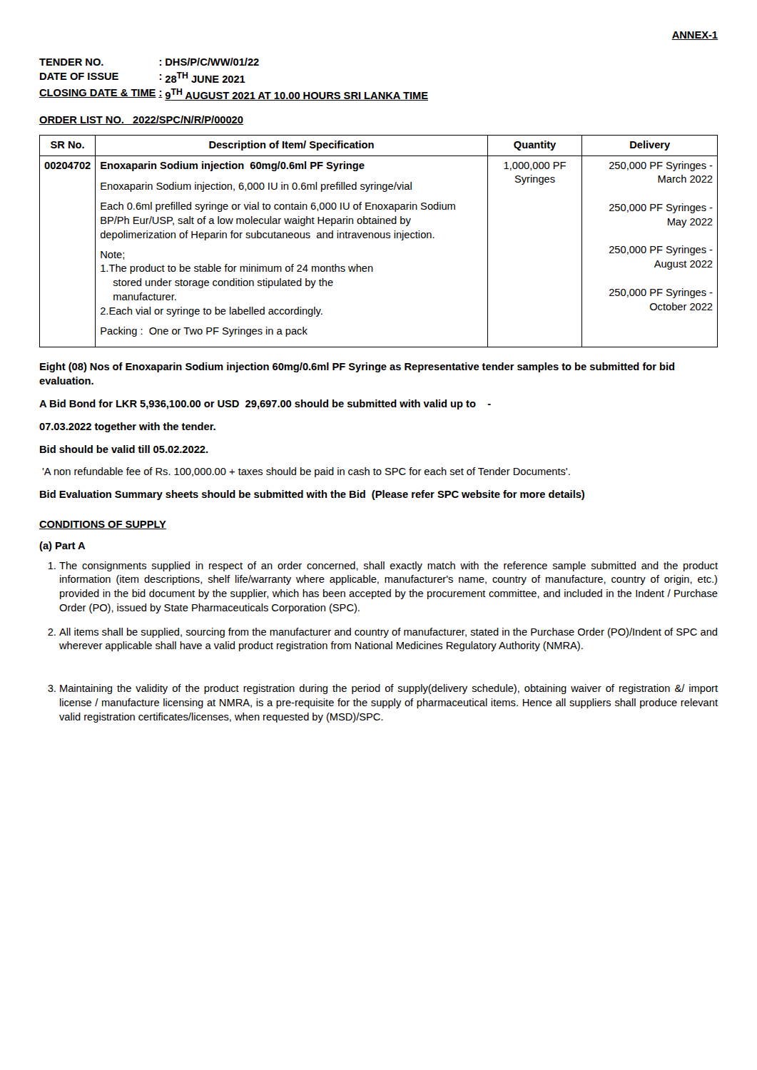ANNEX-1
| TENDER NO. | : | DHS/P/C/WW/01/22 |
| DATE OF ISSUE | : | 28 TH JUNE 2021 |
| CLOSING DATE & TIME | : | 9 TH AUGUST 2021 AT 10.00 HOURS SRI LANKA TIME |
ORDER LIST NO. 2022/SPC/N/R/P/00020
| SR No. | Description of Item/ Specification | Quantity | Delivery |
| --- | --- | --- | --- |
| 00204702 | Enoxaparin Sodium injection 60mg/0.6ml PF Syringe Enoxaparin Sodium injection, 6,000 IU in 0.6ml prefilled syringe/vial Each 0.6ml prefilled syringe or vial to contain 6,000 IU of Enoxaparin Sodium BP/Ph Eur/USP, salt of a low molecular waight Heparin obtained by depolimerization of Heparin for subcutaneous and intravenous injection. Note; 1.The product to be stable for minimum of 24 months when stored under storage condition stipulated by the manufacturer. 2.Each vial or syringe to be labelled accordingly. Packing : One or Two PF Syringes in a pack | 1,000,000 PF Syringes | 250,000 PF Syringes - March 2022 250,000 PF Syringes - May 2022 250,000 PF Syringes - August 2022 250,000 PF Syringes - October 2022 |
Eight (08) Nos of Enoxaparin Sodium injection 60mg/0.6ml PF Syringe as Representative tender samples to be submitted for bid evaluation.
A Bid Bond for LKR 5,936,100.00 or USD 29,697.00 should be submitted with valid up to -
07.03.2022 together with the tender.
Bid should be valid till 05.02.2022.
'A non refundable fee of Rs. 100,000.00 + taxes should be paid in cash to SPC for each set of Tender Documents'.
Bid Evaluation Summary sheets should be submitted with the Bid (Please refer SPC website for more details)
CONDITIONS OF SUPPLY
(a) Part A
The consignments supplied in respect of an order concerned, shall exactly match with the reference sample submitted and the product information (item descriptions, shelf life/warranty where applicable, manufacturer's name, country of manufacture, country of origin, etc.) provided in the bid document by the supplier, which has been accepted by the procurement committee, and included in the Indent / Purchase Order (PO), issued by State Pharmaceuticals Corporation (SPC).
All items shall be supplied, sourcing from the manufacturer and country of manufacturer, stated in the Purchase Order (PO)/Indent of SPC and wherever applicable shall have a valid product registration from National Medicines Regulatory Authority (NMRA).
Maintaining the validity of the product registration during the period of supply(delivery schedule), obtaining waiver of registration &/ import license / manufacture licensing at NMRA, is a pre-requisite for the supply of pharmaceutical items. Hence all suppliers shall produce relevant valid registration certificates/licenses, when requested by (MSD)/SPC.